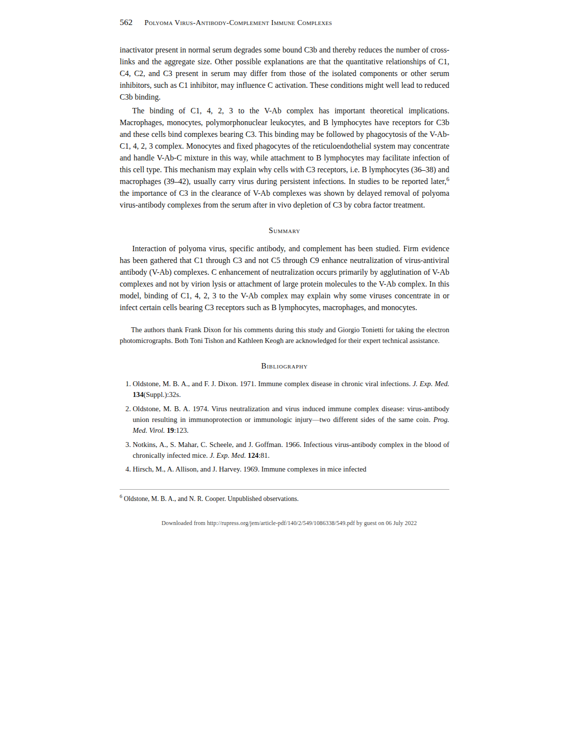562 Polyoma Virus-Antibody-Complement Immune Complexes
inactivator present in normal serum degrades some bound C3b and thereby reduces the number of cross-links and the aggregate size. Other possible explanations are that the quantitative relationships of C1, C4, C2, and C3 present in serum may differ from those of the isolated components or other serum inhibitors, such as C1 inhibitor, may influence C activation. These conditions might well lead to reduced C3b binding.
The binding of C1, 4, 2, 3 to the V-Ab complex has important theoretical implications. Macrophages, monocytes, polymorphonuclear leukocytes, and B lymphocytes have receptors for C3b and these cells bind complexes bearing C3. This binding may be followed by phagocytosis of the V-Ab-C1, 4, 2, 3 complex. Monocytes and fixed phagocytes of the reticuloendothelial system may concentrate and handle V-Ab-C mixture in this way, while attachment to B lymphocytes may facilitate infection of this cell type. This mechanism may explain why cells with C3 receptors, i.e. B lymphocytes (36–38) and macrophages (39–42), usually carry virus during persistent infections. In studies to be reported later,6 the importance of C3 in the clearance of V-Ab complexes was shown by delayed removal of polyoma virus-antibody complexes from the serum after in vivo depletion of C3 by cobra factor treatment.
Summary
Interaction of polyoma virus, specific antibody, and complement has been studied. Firm evidence has been gathered that C1 through C3 and not C5 through C9 enhance neutralization of virus-antiviral antibody (V-Ab) complexes. C enhancement of neutralization occurs primarily by agglutination of V-Ab complexes and not by virion lysis or attachment of large protein molecules to the V-Ab complex. In this model, binding of C1, 4, 2, 3 to the V-Ab complex may explain why some viruses concentrate in or infect certain cells bearing C3 receptors such as B lymphocytes, macrophages, and monocytes.
The authors thank Frank Dixon for his comments during this study and Giorgio Tonietti for taking the electron photomicrographs. Both Toni Tishon and Kathleen Keogh are acknowledged for their expert technical assistance.
Bibliography
Oldstone, M. B. A., and F. J. Dixon. 1971. Immune complex disease in chronic viral infections. J. Exp. Med. 134(Suppl.):32s.
Oldstone, M. B. A. 1974. Virus neutralization and virus induced immune complex disease: virus-antibody union resulting in immunoprotection or immunologic injury—two different sides of the same coin. Prog. Med. Virol. 19:123.
Notkins, A., S. Mahar, C. Scheele, and J. Goffman. 1966. Infectious virus-antibody complex in the blood of chronically infected mice. J. Exp. Med. 124:81.
Hirsch, M., A. Allison, and J. Harvey. 1969. Immune complexes in mice infected
6 Oldstone, M. B. A., and N. R. Cooper. Unpublished observations.
Downloaded from http://rupress.org/jem/article-pdf/140/2/549/1086338/549.pdf by guest on 06 July 2022